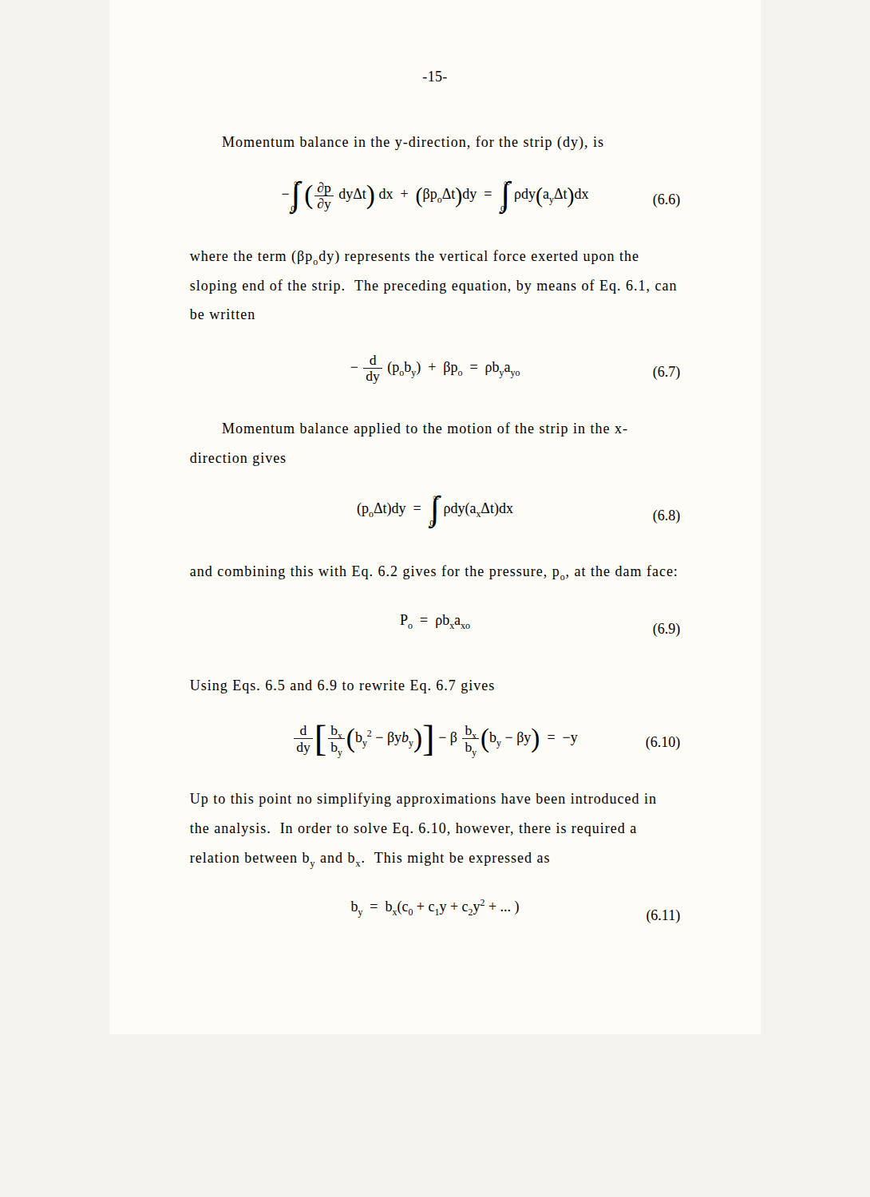-15-
Momentum balance in the y-direction, for the strip (dy), is
−∞∫0(∂p∂y dyΔt) dx + (βpoΔt) dy = ∞∫0ρdy(ayΔt) dx
(6.6)
where the term (βpody) represents the vertical force exerted upon the sloping end of the strip. The preceding equation, by means of Eq. 6.1, can be written
− ddy (poby) + βpo = ρbyayo
(6.7)
Momentum balance applied to the motion of the strip in the x-direction gives
(poΔt)dy = ∞∫0ρdy(axΔt)dx
(6.8)
and combining this with Eq. 6.2 gives for the pressure, po, at the dam face:
Po = ρbxaxo
(6.9)
Using Eqs. 6.5 and 6.9 to rewrite Eq. 6.7 gives
ddy[bx by(by2 − βyby)] − β bx by(by − βy) = −y
(6.10)
Up to this point no simplifying approximations have been introduced in the analysis. In order to solve Eq. 6.10, however, there is required a relation between by and bx. This might be expressed as
by = bx(c0 + c1y + c2y2 + ... )
(6.11)